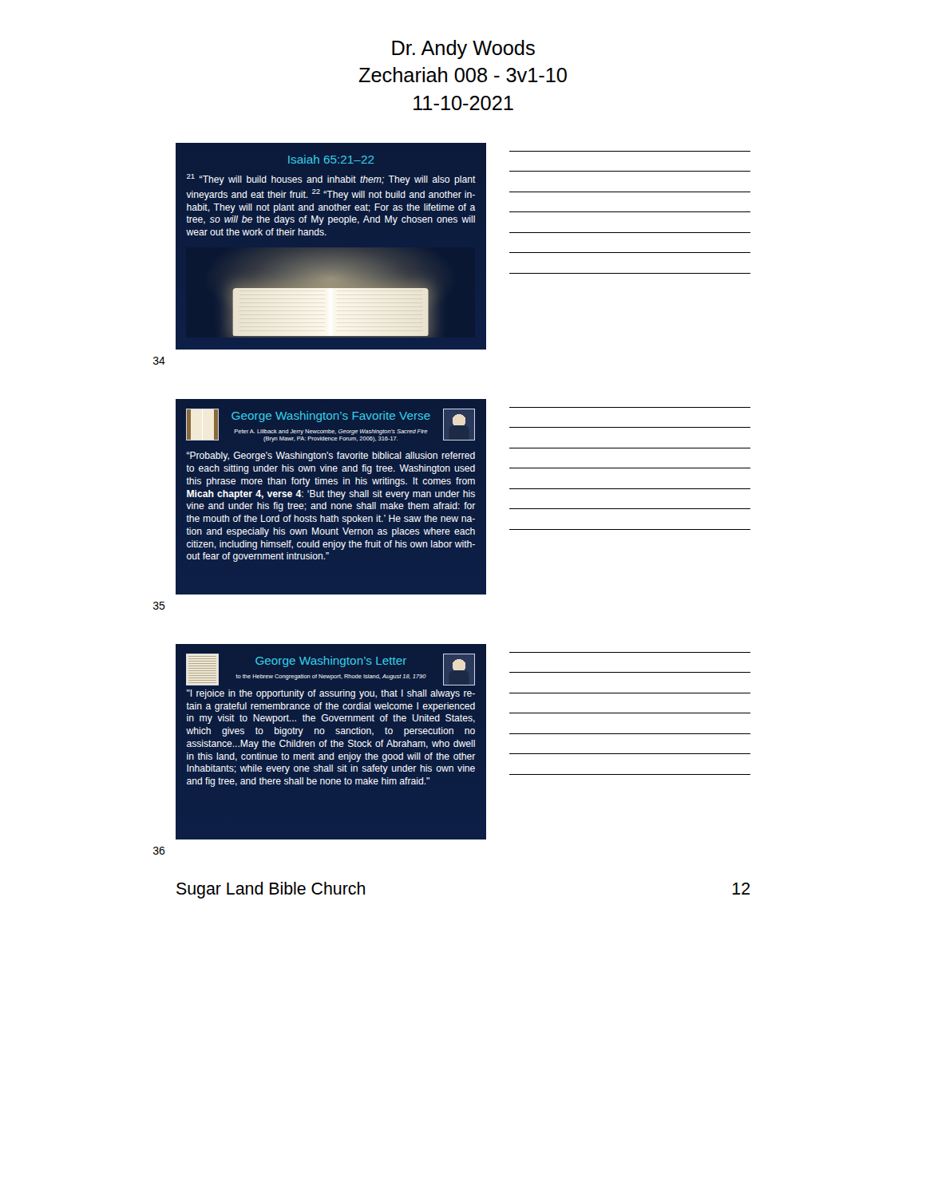Dr. Andy Woods
Zechariah 008 - 3v1-10
11-10-2021
Isaiah 65:21–22
21 “They will build houses and inhabit them; They will also plant vineyards and eat their fruit. 22 “They will not build and another inhabit, They will not plant and another eat; For as the lifetime of a tree, so will be the days of My people, And My chosen ones will wear out the work of their hands.
34
George Washington’s Favorite Verse
Peter A. Lillback and Jerry Newcombe, George Washington’s Sacred Fire (Bryn Mawr, PA: Providence Forum, 2006), 316-17.
“Probably, George's Washington's favorite biblical allusion referred to each sitting under his own vine and fig tree. Washington used this phrase more than forty times in his writings. It comes from Micah chapter 4, verse 4: ‘But they shall sit every man under his vine and under his fig tree; and none shall make them afraid: for the mouth of the Lord of hosts hath spoken it.’ He saw the new nation and especially his own Mount Vernon as places where each citizen, including himself, could enjoy the fruit of his own labor without fear of government intrusion.”
35
George Washington’s Letter
to the Hebrew Congregation of Newport, Rhode Island, August 18, 1790
"I rejoice in the opportunity of assuring you, that I shall always retain a grateful remembrance of the cordial welcome I experienced in my visit to Newport... the Government of the United States, which gives to bigotry no sanction, to persecution no assistance...May the Children of the Stock of Abraham, who dwell in this land, continue to merit and enjoy the good will of the other Inhabitants; while every one shall sit in safety under his own vine and fig tree, and there shall be none to make him afraid."
36
Sugar Land Bible Church
12